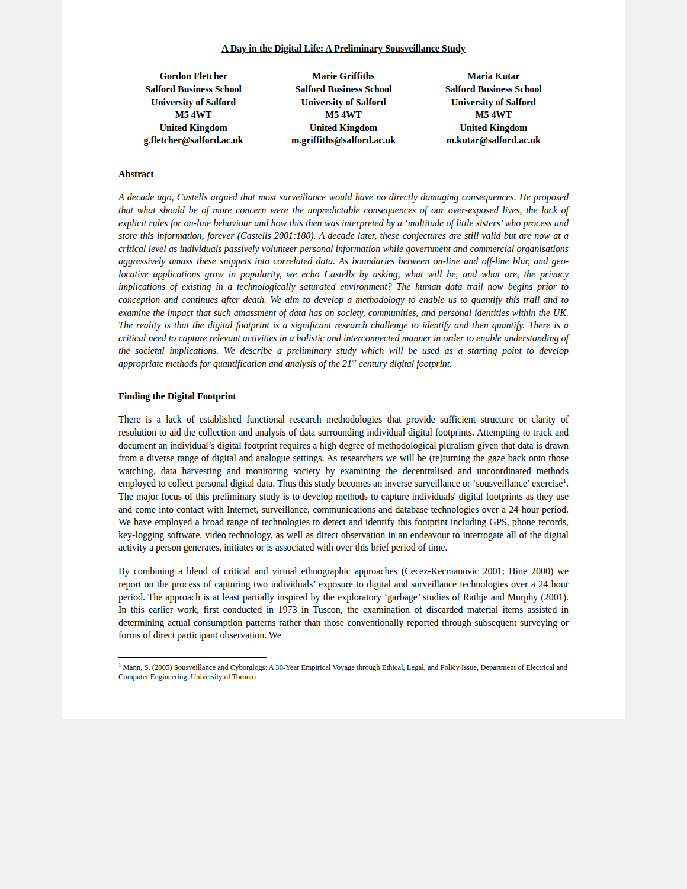A Day in the Digital Life: A Preliminary Sousveillance Study
| Gordon Fletcher Salford Business School University of Salford M5 4WT United Kingdom g.fletcher@salford.ac.uk | Marie Griffiths Salford Business School University of Salford M5 4WT United Kingdom m.griffiths@salford.ac.uk | Maria Kutar Salford Business School University of Salford M5 4WT United Kingdom m.kutar@salford.ac.uk |
Abstract
A decade ago, Castells argued that most surveillance would have no directly damaging consequences. He proposed that what should be of more concern were the unpredictable consequences of our over-exposed lives, the lack of explicit rules for on-line behaviour and how this then was interpreted by a ‘multitude of little sisters’ who process and store this information, forever (Castells 2001:180). A decade later, these conjectures are still valid but are now at a critical level as individuals passively volunteer personal information while government and commercial organisations aggressively amass these snippets into correlated data. As boundaries between on-line and off-line blur, and geo-locative applications grow in popularity, we echo Castells by asking, what will be, and what are, the privacy implications of existing in a technologically saturated environment? The human data trail now begins prior to conception and continues after death. We aim to develop a methodology to enable us to quantify this trail and to examine the impact that such amassment of data has on society, communities, and personal identities within the UK. The reality is that the digital footprint is a significant research challenge to identify and then quantify. There is a critical need to capture relevant activities in a holistic and interconnected manner in order to enable understanding of the societal implications. We describe a preliminary study which will be used as a starting point to develop appropriate methods for quantification and analysis of the 21st century digital footprint.
Finding the Digital Footprint
There is a lack of established functional research methodologies that provide sufficient structure or clarity of resolution to aid the collection and analysis of data surrounding individual digital footprints. Attempting to track and document an individual’s digital footprint requires a high degree of methodological pluralism given that data is drawn from a diverse range of digital and analogue settings. As researchers we will be (re)turning the gaze back onto those watching, data harvesting and monitoring society by examining the decentralised and uncoordinated methods employed to collect personal digital data. Thus this study becomes an inverse surveillance or ‘sousveillance’ exercise1. The major focus of this preliminary study is to develop methods to capture individuals' digital footprints as they use and come into contact with Internet, surveillance, communications and database technologies over a 24-hour period. We have employed a broad range of technologies to detect and identify this footprint including GPS, phone records, key-logging software, video technology, as well as direct observation in an endeavour to interrogate all of the digital activity a person generates, initiates or is associated with over this brief period of time.
By combining a blend of critical and virtual ethnographic approaches (Cecez-Kecmanovic 2001; Hine 2000) we report on the process of capturing two individuals’ exposure to digital and surveillance technologies over a 24 hour period. The approach is at least partially inspired by the exploratory ‘garbage’ studies of Rathje and Murphy (2001). In this earlier work, first conducted in 1973 in Tuscon, the examination of discarded material items assisted in determining actual consumption patterns rather than those conventionally reported through subsequent surveying or forms of direct participant observation. We
1 Mann, S. (2005) Sousveillance and Cyborglogs: A 30-Year Empirical Voyage through Ethical, Legal, and Policy Issue, Department of Electrical and Computer Engineering, University of Toronto